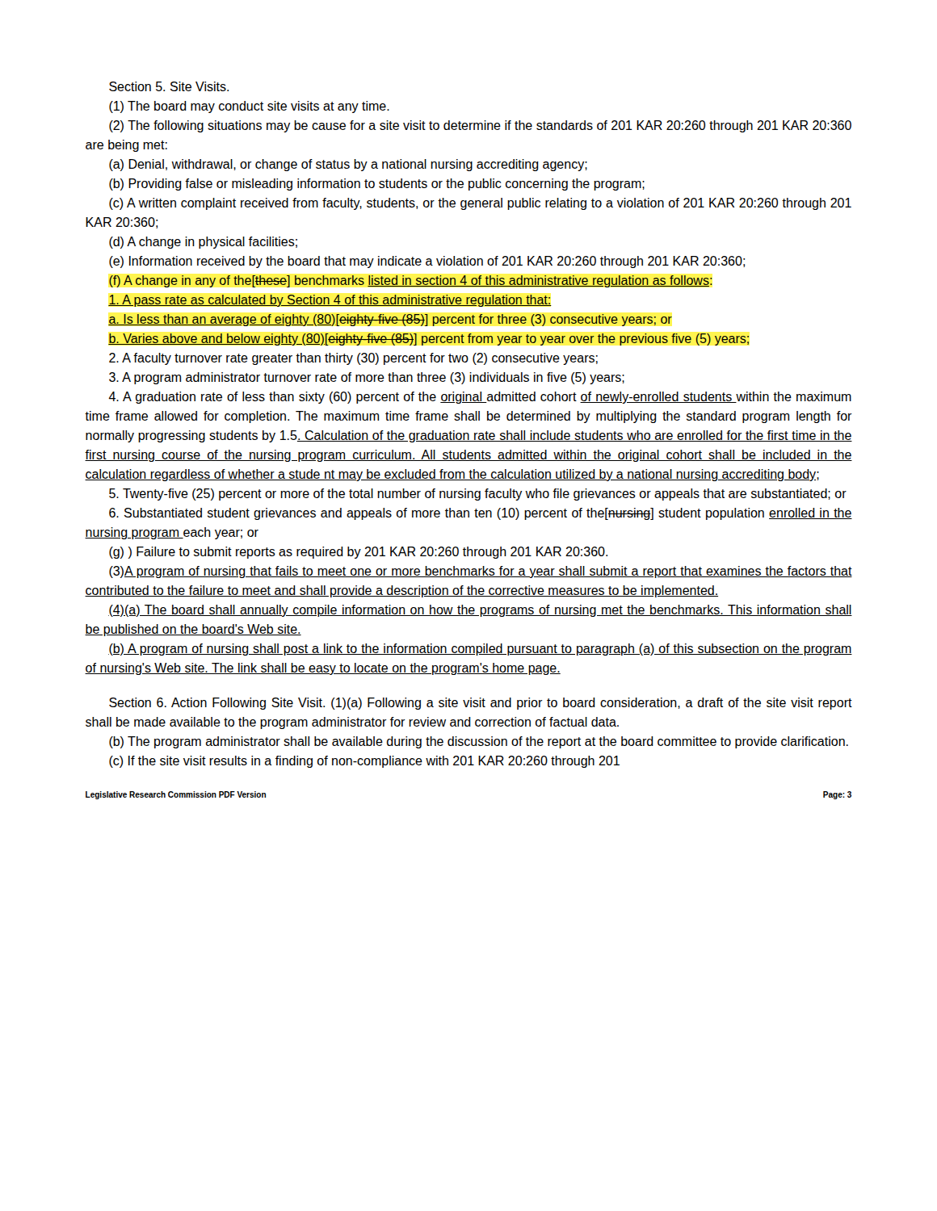Section 5. Site Visits.
(1) The board may conduct site visits at any time.
(2) The following situations may be cause for a site visit to determine if the standards of 201 KAR 20:260 through 201 KAR 20:360 are being met:
(a) Denial, withdrawal, or change of status by a national nursing accrediting agency;
(b) Providing false or misleading information to students or the public concerning the program;
(c) A written complaint received from faculty, students, or the general public relating to a violation of 201 KAR 20:260 through 201 KAR 20:360;
(d) A change in physical facilities;
(e) Information received by the board that may indicate a violation of 201 KAR 20:260 through 201 KAR 20:360;
(f) A change in any of the[these] benchmarks listed in section 4 of this administrative regulation as follows:
1. A pass rate as calculated by Section 4 of this administrative regulation that:
a. Is less than an average of eighty (80)[eighty-five (85)] percent for three (3) consecutive years; or
b. Varies above and below eighty (80)[eighty-five (85)] percent from year to year over the previous five (5) years;
2. A faculty turnover rate greater than thirty (30) percent for two (2) consecutive years;
3. A program administrator turnover rate of more than three (3) individuals in five (5) years;
4. A graduation rate of less than sixty (60) percent of the original admitted cohort of newly-enrolled students within the maximum time frame allowed for completion. The maximum time frame shall be determined by multiplying the standard program length for normally progressing students by 1.5. Calculation of the graduation rate shall include students who are enrolled for the first time in the first nursing course of the nursing program curriculum. All students admitted within the original cohort shall be included in the calculation regardless of whether a stude nt may be excluded from the calculation utilized by a national nursing accrediting body;
5. Twenty-five (25) percent or more of the total number of nursing faculty who file grievances or appeals that are substantiated; or
6. Substantiated student grievances and appeals of more than ten (10) percent of the[nursing] student population enrolled in the nursing program each year; or
(g) ) Failure to submit reports as required by 201 KAR 20:260 through 201 KAR 20:360.
(3)A program of nursing that fails to meet one or more benchmarks for a year shall submit a report that examines the factors that contributed to the failure to meet and shall provide a description of the corrective measures to be implemented.
(4)(a) The board shall annually compile information on how the programs of nursing met the benchmarks. This information shall be published on the board's Web site.
(b) A program of nursing shall post a link to the information compiled pursuant to paragraph (a) of this subsection on the program of nursing's Web site. The link shall be easy to locate on the program's home page.
Section 6. Action Following Site Visit. (1)(a) Following a site visit and prior to board consideration, a draft of the site visit report shall be made available to the program administrator for review and correction of factual data.
(b) The program administrator shall be available during the discussion of the report at the board committee to provide clarification.
(c) If the site visit results in a finding of non-compliance with 201 KAR 20:260 through 201
Legislative Research Commission PDF Version Page: 3